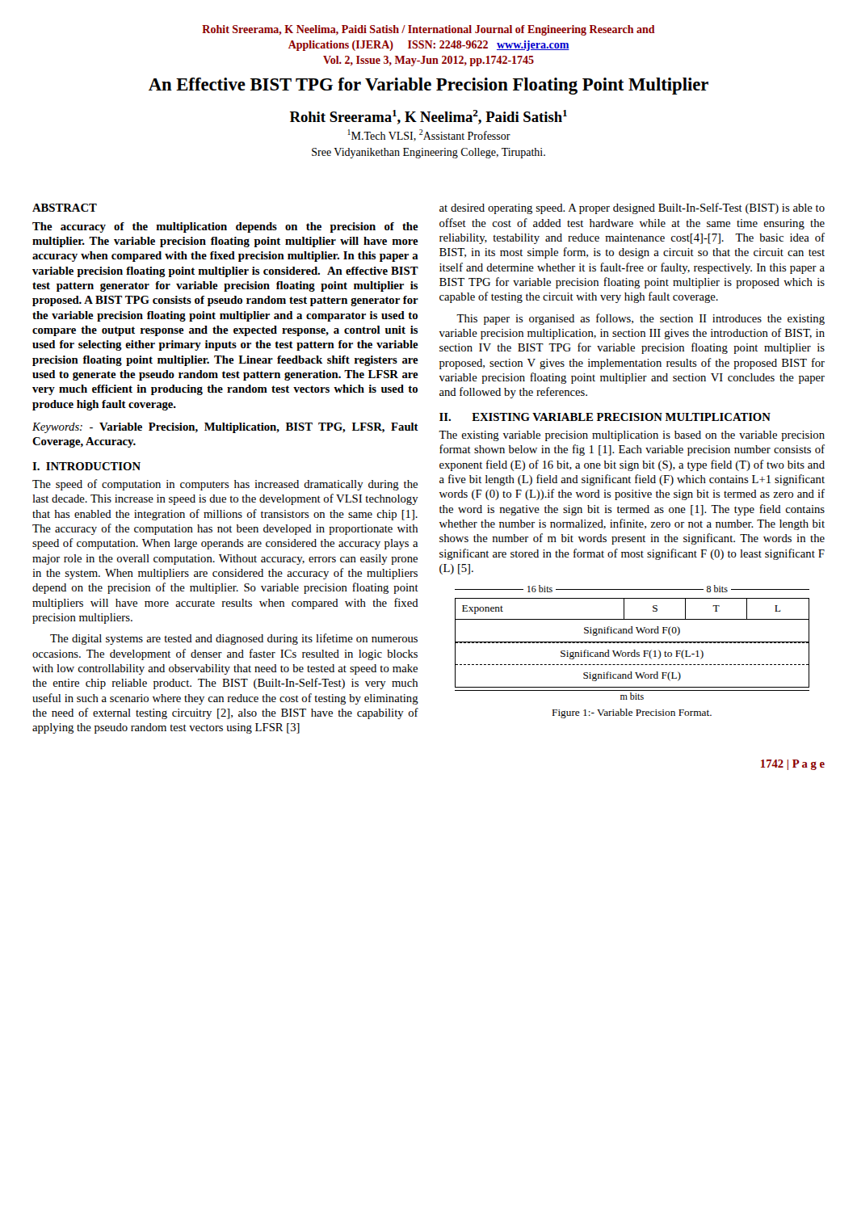Rohit Sreerama, K Neelima, Paidi Satish / International Journal of Engineering Research and
Applications (IJERA) ISSN: 2248-9622 www.ijera.com
Vol. 2, Issue 3, May-Jun 2012, pp.1742-1745
An Effective BIST TPG for Variable Precision Floating Point Multiplier
Rohit Sreerama1, K Neelima2, Paidi Satish1
1M.Tech VLSI, 2Assistant Professor
Sree Vidyanikethan Engineering College, Tirupathi.
Abstract
The accuracy of the multiplication depends on the precision of the multiplier. The variable precision floating point multiplier will have more accuracy when compared with the fixed precision multiplier. In this paper a variable precision floating point multiplier is considered. An effective BIST test pattern generator for variable precision floating point multiplier is proposed. A BIST TPG consists of pseudo random test pattern generator for the variable precision floating point multiplier and a comparator is used to compare the output response and the expected response, a control unit is used for selecting either primary inputs or the test pattern for the variable precision floating point multiplier. The Linear feedback shift registers are used to generate the pseudo random test pattern generation. The LFSR are very much efficient in producing the random test vectors which is used to produce high fault coverage.
Keywords: - Variable Precision, Multiplication, BIST TPG, LFSR, Fault Coverage, Accuracy.
I. Introduction
The speed of computation in computers has increased dramatically during the last decade. This increase in speed is due to the development of VLSI technology that has enabled the integration of millions of transistors on the same chip [1]. The accuracy of the computation has not been developed in proportionate with speed of computation. When large operands are considered the accuracy plays a major role in the overall computation. Without accuracy, errors can easily prone in the system. When multipliers are considered the accuracy of the multipliers depend on the precision of the multiplier. So variable precision floating point multipliers will have more accurate results when compared with the fixed precision multipliers.
The digital systems are tested and diagnosed during its lifetime on numerous occasions. The development of denser and faster ICs resulted in logic blocks with low controllability and observability that need to be tested at speed to make the entire chip reliable product. The BIST (Built-In-Self-Test) is very much useful in such a scenario where they can reduce the cost of testing by eliminating the need of external testing circuitry [2], also the BIST have the capability of applying the pseudo random test vectors using LFSR [3]
at desired operating speed. A proper designed Built-In-Self-Test (BIST) is able to offset the cost of added test hardware while at the same time ensuring the reliability, testability and reduce maintenance cost[4]-[7]. The basic idea of BIST, in its most simple form, is to design a circuit so that the circuit can test itself and determine whether it is fault-free or faulty, respectively. In this paper a BIST TPG for variable precision floating point multiplier is proposed which is capable of testing the circuit with very high fault coverage.
This paper is organised as follows, the section II introduces the existing variable precision multiplication, in section III gives the introduction of BIST, in section IV the BIST TPG for variable precision floating point multiplier is proposed, section V gives the implementation results of the proposed BIST for variable precision floating point multiplier and section VI concludes the paper and followed by the references.
II. Existing Variable Precision Multiplication
The existing variable precision multiplication is based on the variable precision format shown below in the fig 1 [1]. Each variable precision number consists of exponent field (E) of 16 bit, a one bit sign bit (S), a type field (T) of two bits and a five bit length (L) field and significant field (F) which contains L+1 significant words (F (0) to F (L)).if the word is positive the sign bit is termed as zero and if the word is negative the sign bit is termed as one [1]. The type field contains whether the number is normalized, infinite, zero or not a number. The length bit shows the number of m bit words present in the significant. The words in the significant are stored in the format of most significant F (0) to least significant F (L) [5].
16 bits
8 bits
Exponent
S
T
L
Significand Word F(0)
Significand Words F(1) to F(L-1)
Significand Word F(L)
m bits
Figure 1:- Variable Precision Format.
1742 | P a g e